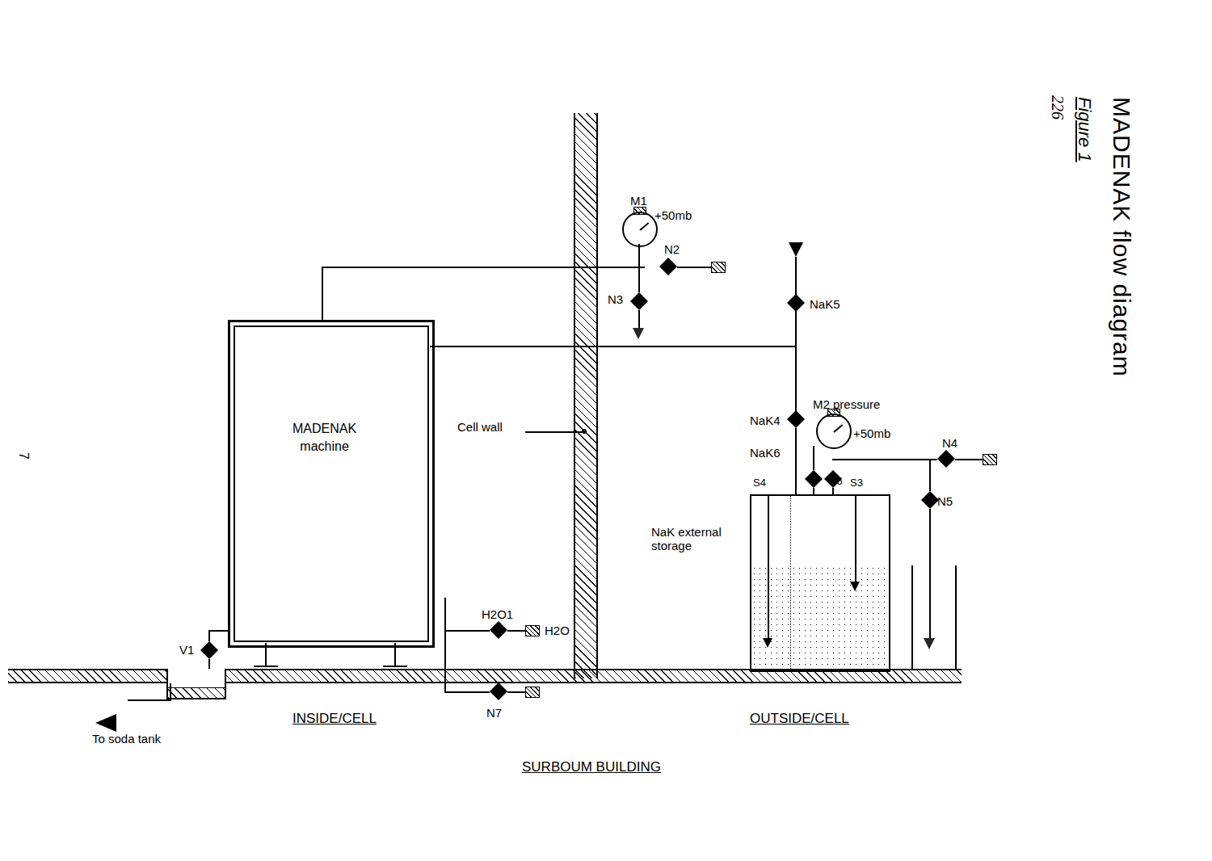MADENAK flow diagram
Figure 1
226
7
Cell wall
MADENAK
machine
M1
+50mb
N2
N3
NaK5
NaK4
S4
M2 pressure
+50mb
NaK6
N6
S3
N4
N5
NaK external
storage
H2O1
H2O
N7
V1
To soda tank
INSIDE/CELL
OUTSIDE/CELL
SURBOUM BUILDING